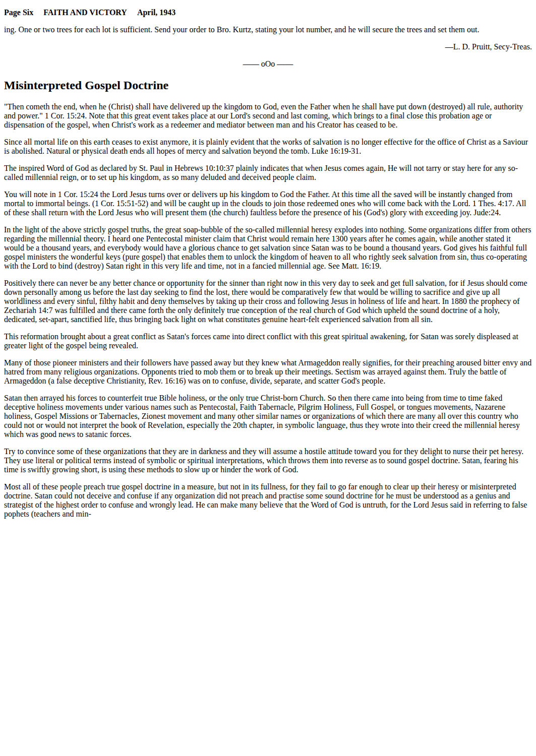Page Six FAITH AND VICTORY April, 1943
ing. One or two trees for each lot is sufficient. Send your order to Bro. Kurtz, stating your lot number, and he will secure the trees and set them out.
—L. D. Pruitt, Secy-Treas.
—— oOo ——
Misinterpreted Gospel Doctrine
"Then cometh the end, when he (Christ) shall have delivered up the kingdom to God, even the Father when he shall have put down (destroyed) all rule, authority and power." 1 Cor. 15:24. Note that this great event takes place at our Lord's second and last coming, which brings to a final close this probation age or dispensation of the gospel, when Christ's work as a redeemer and mediator between man and his Creator has ceased to be.
Since all mortal life on this earth ceases to exist anymore, it is plainly evident that the works of salvation is no longer effective for the office of Christ as a Saviour is abolished. Natural or physical death ends all hopes of mercy and salvation beyond the tomb. Luke 16:19-31.
The inspired Word of God as declared by St. Paul in Hebrews 10:10:37 plainly indicates that when Jesus comes again, He will not tarry or stay here for any so-called millennial reign, or to set up his kingdom, as so many deluded and deceived people claim.
You will note in 1 Cor. 15:24 the Lord Jesus turns over or delivers up his kingdom to God the Father. At this time all the saved will be instantly changed from mortal to immortal beings. (1 Cor. 15:51-52) and will be caught up in the clouds to join those redeemed ones who will come back with the Lord. 1 Thes. 4:17. All of these shall return with the Lord Jesus who will present them (the church) faultless before the presence of his (God's) glory with exceeding joy. Jude:24.
In the light of the above strictly gospel truths, the great soap-bubble of the so-called millennial heresy explodes into nothing. Some organizations differ from others regarding the millennial theory. I heard one Pentecostal minister claim that Christ would remain here 1300 years after he comes again, while another stated it would be a thousand years, and everybody would have a glorious chance to get salvation since Satan was to be bound a thousand years. God gives his faithful full gospel ministers the wonderful keys (pure gospel) that enables them to unlock the kingdom of heaven to all who rightly seek salvation from sin, thus co-operating with the Lord to bind (destroy) Satan right in this very life and time, not in a fancied millennial age. See Matt. 16:19.
Positively there can never be any better chance or opportunity for the sinner than right now in this very day to seek and get full salvation, for if Jesus should come down personally among us before the last day seeking to find the lost, there would be comparatively few that would be willing to sacrifice and give up all worldliness and every sinful, filthy habit and deny themselves by taking up their cross and following Jesus in holiness of life and heart. In 1880 the prophecy of Zechariah 14:7 was fulfilled and there came forth the only definitely true conception of the real church of God which upheld the sound doctrine of a holy, dedicated, set-apart, sanctified life, thus bringing back light on what constitutes genuine heart-felt experienced salvation from all sin.
This reformation brought about a great conflict as Satan's forces came into direct conflict with this great spiritual awakening, for Satan was sorely displeased at greater light of the gospel being revealed.
Many of those pioneer ministers and their followers have passed away but they knew what Armageddon really signifies, for their preaching aroused bitter envy and hatred from many religious organizations. Opponents tried to mob them or to break up their meetings. Sectism was arrayed against them. Truly the battle of Armageddon (a false deceptive Christianity, Rev. 16:16) was on to confuse, divide, separate, and scatter God's people.
Satan then arrayed his forces to counterfeit true Bible holiness, or the only true Christ-born Church. So then there came into being from time to time faked deceptive holiness movements under various names such as Pentecostal, Faith Tabernacle, Pilgrim Holiness, Full Gospel, or tongues movements, Nazarene holiness, Gospel Missions or Tabernacles, Zionest movement and many other similar names or organizations of which there are many all over this country who could not or would not interpret the book of Revelation, especially the 20th chapter, in symbolic language, thus they wrote into their creed the millennial heresy which was good news to satanic forces.
Try to convince some of these organizations that they are in darkness and they will assume a hostile attitude toward you for they delight to nurse their pet heresy. They use literal or political terms instead of symbolic or spiritual interpretations, which throws them into reverse as to sound gospel doctrine. Satan, fearing his time is swiftly growing short, is using these methods to slow up or hinder the work of God.
Most all of these people preach true gospel doctrine in a measure, but not in its fullness, for they fail to go far enough to clear up their heresy or misinterpreted doctrine. Satan could not deceive and confuse if any organization did not preach and practise some sound doctrine for he must be understood as a genius and strategist of the highest order to confuse and wrongly lead. He can make many believe that the Word of God is untruth, for the Lord Jesus said in referring to false pophets (teachers and min-